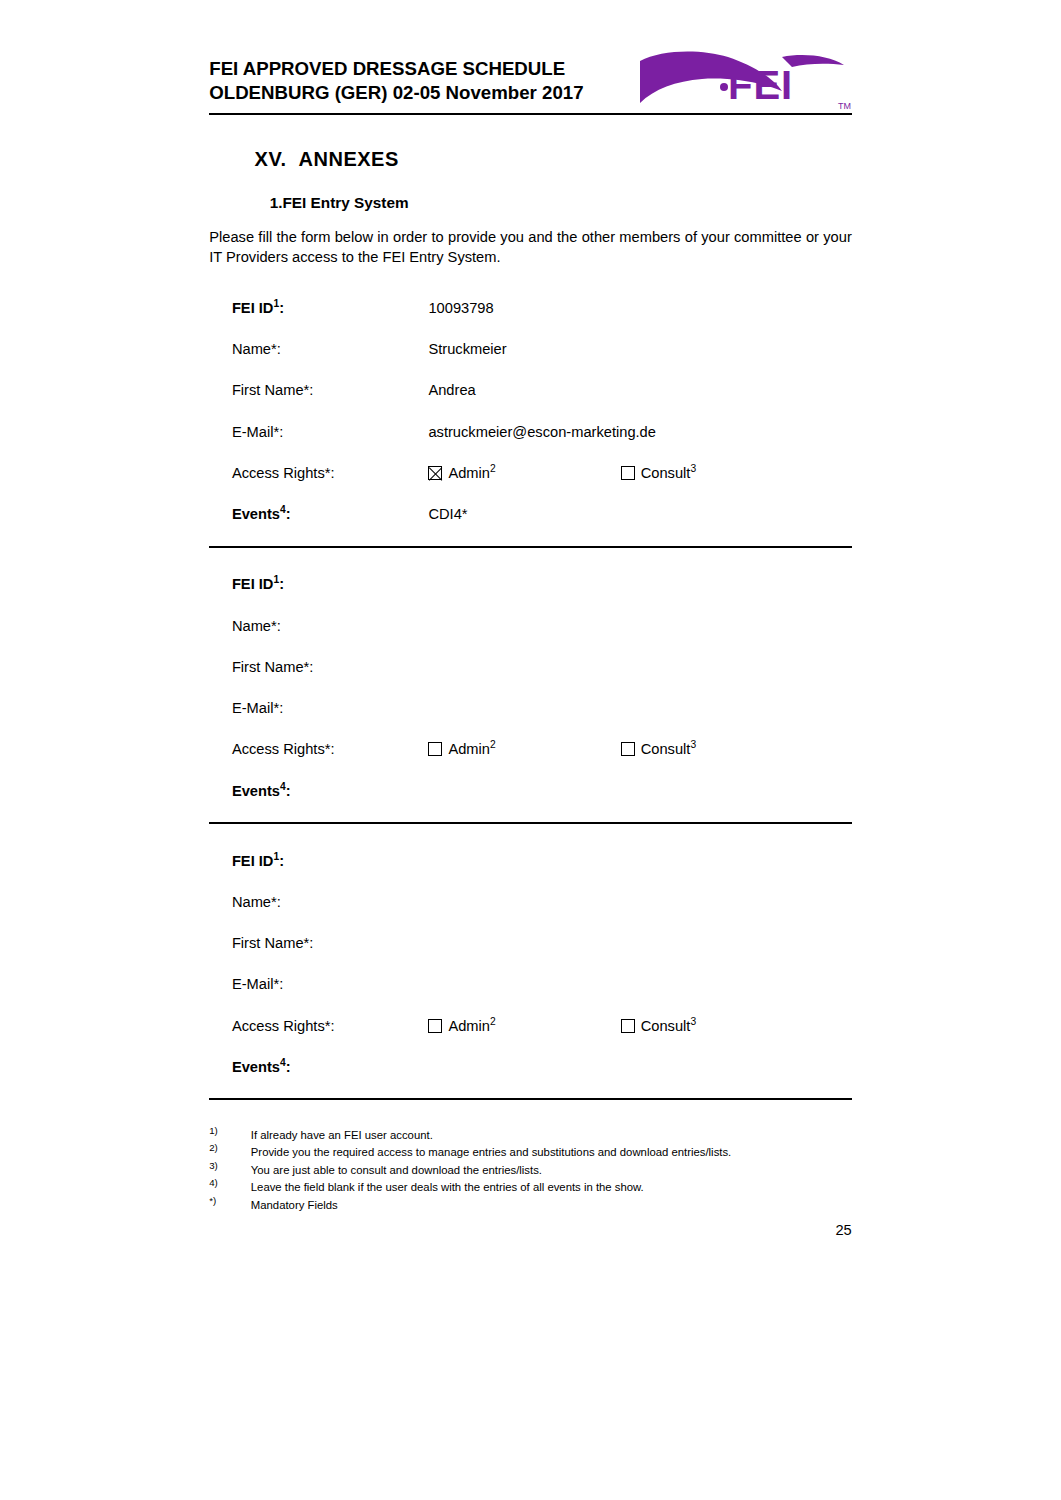FEI APPROVED DRESSAGE SCHEDULE
OLDENBURG (GER) 02-05 November 2017
FEI FEI TM
XV. ANNEXES
1.FEI Entry System
Please fill the form below in order to provide you and the other members of your committee or your IT Providers access to the FEI Entry System.
FEI ID1:
10093798
Name*:
Struckmeier
First Name*:
Andrea
E-Mail*:
astruckmeier@escon-marketing.de
Access Rights*:
Admin2 Consult3
Events4:
CDI4*
FEI ID1:
Name*:
First Name*:
E-Mail*:
Access Rights*:
Admin2 Consult3
Events4:
FEI ID1:
Name*:
First Name*:
E-Mail*:
Access Rights*:
Admin2 Consult3
Events4:
1) If already have an FEI user account.
2) Provide you the required access to manage entries and substitutions and download entries/lists.
3) You are just able to consult and download the entries/lists.
4) Leave the field blank if the user deals with the entries of all events in the show.
*) Mandatory Fields
25